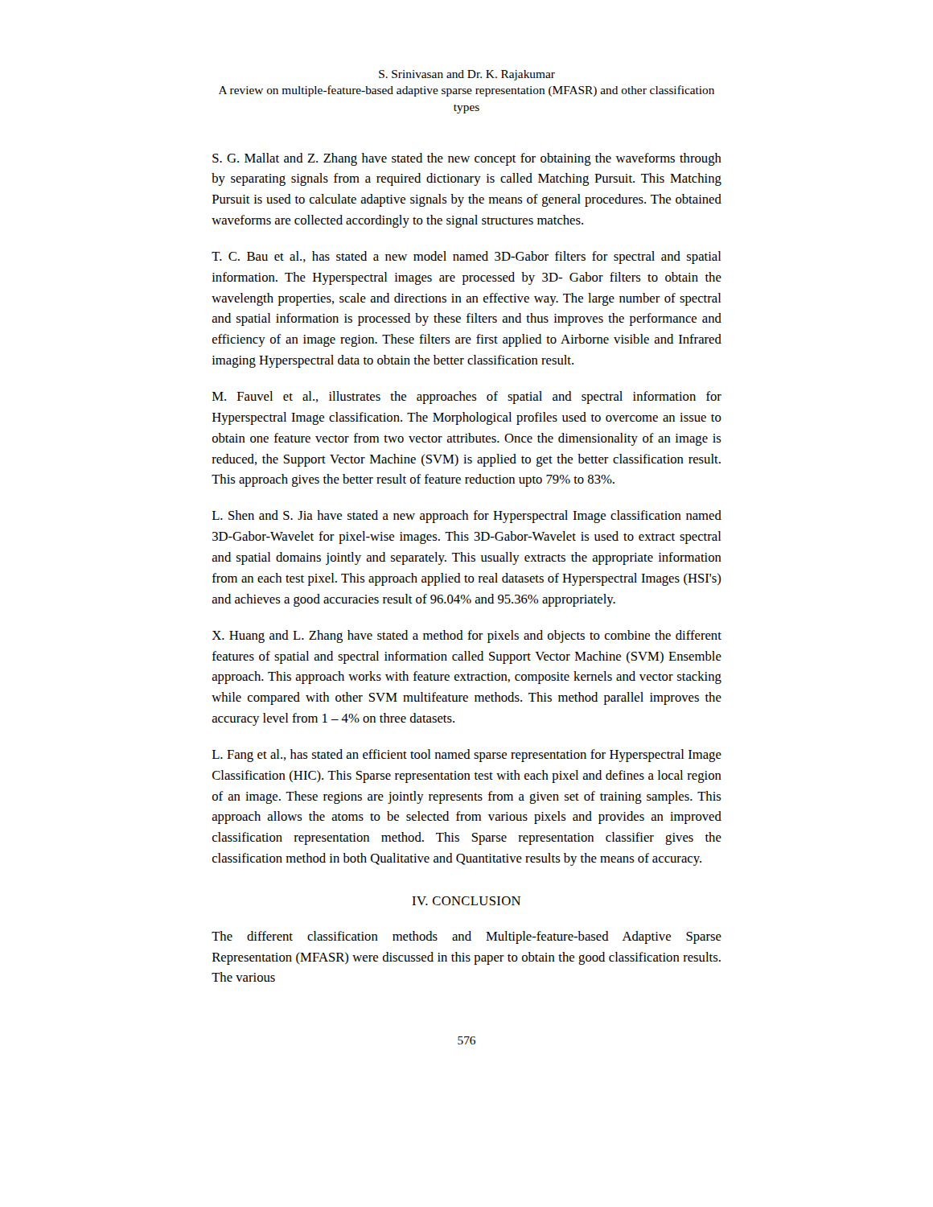S. Srinivasan and Dr. K. Rajakumar
A review on multiple-feature-based adaptive sparse representation (MFASR) and other classification types
S. G. Mallat and Z. Zhang have stated the new concept for obtaining the waveforms through by separating signals from a required dictionary is called Matching Pursuit. This Matching Pursuit is used to calculate adaptive signals by the means of general procedures. The obtained waveforms are collected accordingly to the signal structures matches.
T. C. Bau et al., has stated a new model named 3D-Gabor filters for spectral and spatial information. The Hyperspectral images are processed by 3D- Gabor filters to obtain the wavelength properties, scale and directions in an effective way. The large number of spectral and spatial information is processed by these filters and thus improves the performance and efficiency of an image region. These filters are first applied to Airborne visible and Infrared imaging Hyperspectral data to obtain the better classification result.
M. Fauvel et al., illustrates the approaches of spatial and spectral information for Hyperspectral Image classification. The Morphological profiles used to overcome an issue to obtain one feature vector from two vector attributes. Once the dimensionality of an image is reduced, the Support Vector Machine (SVM) is applied to get the better classification result. This approach gives the better result of feature reduction upto 79% to 83%.
L. Shen and S. Jia have stated a new approach for Hyperspectral Image classification named 3D-Gabor-Wavelet for pixel-wise images. This 3D-Gabor-Wavelet is used to extract spectral and spatial domains jointly and separately. This usually extracts the appropriate information from an each test pixel. This approach applied to real datasets of Hyperspectral Images (HSI's) and achieves a good accuracies result of 96.04% and 95.36% appropriately.
X. Huang and L. Zhang have stated a method for pixels and objects to combine the different features of spatial and spectral information called Support Vector Machine (SVM) Ensemble approach. This approach works with feature extraction, composite kernels and vector stacking while compared with other SVM multifeature methods. This method parallel improves the accuracy level from 1 – 4% on three datasets.
L. Fang et al., has stated an efficient tool named sparse representation for Hyperspectral Image Classification (HIC). This Sparse representation test with each pixel and defines a local region of an image. These regions are jointly represents from a given set of training samples. This approach allows the atoms to be selected from various pixels and provides an improved classification representation method. This Sparse representation classifier gives the classification method in both Qualitative and Quantitative results by the means of accuracy.
IV. CONCLUSION
The different classification methods and Multiple-feature-based Adaptive Sparse Representation (MFASR) were discussed in this paper to obtain the good classification results. The various
576